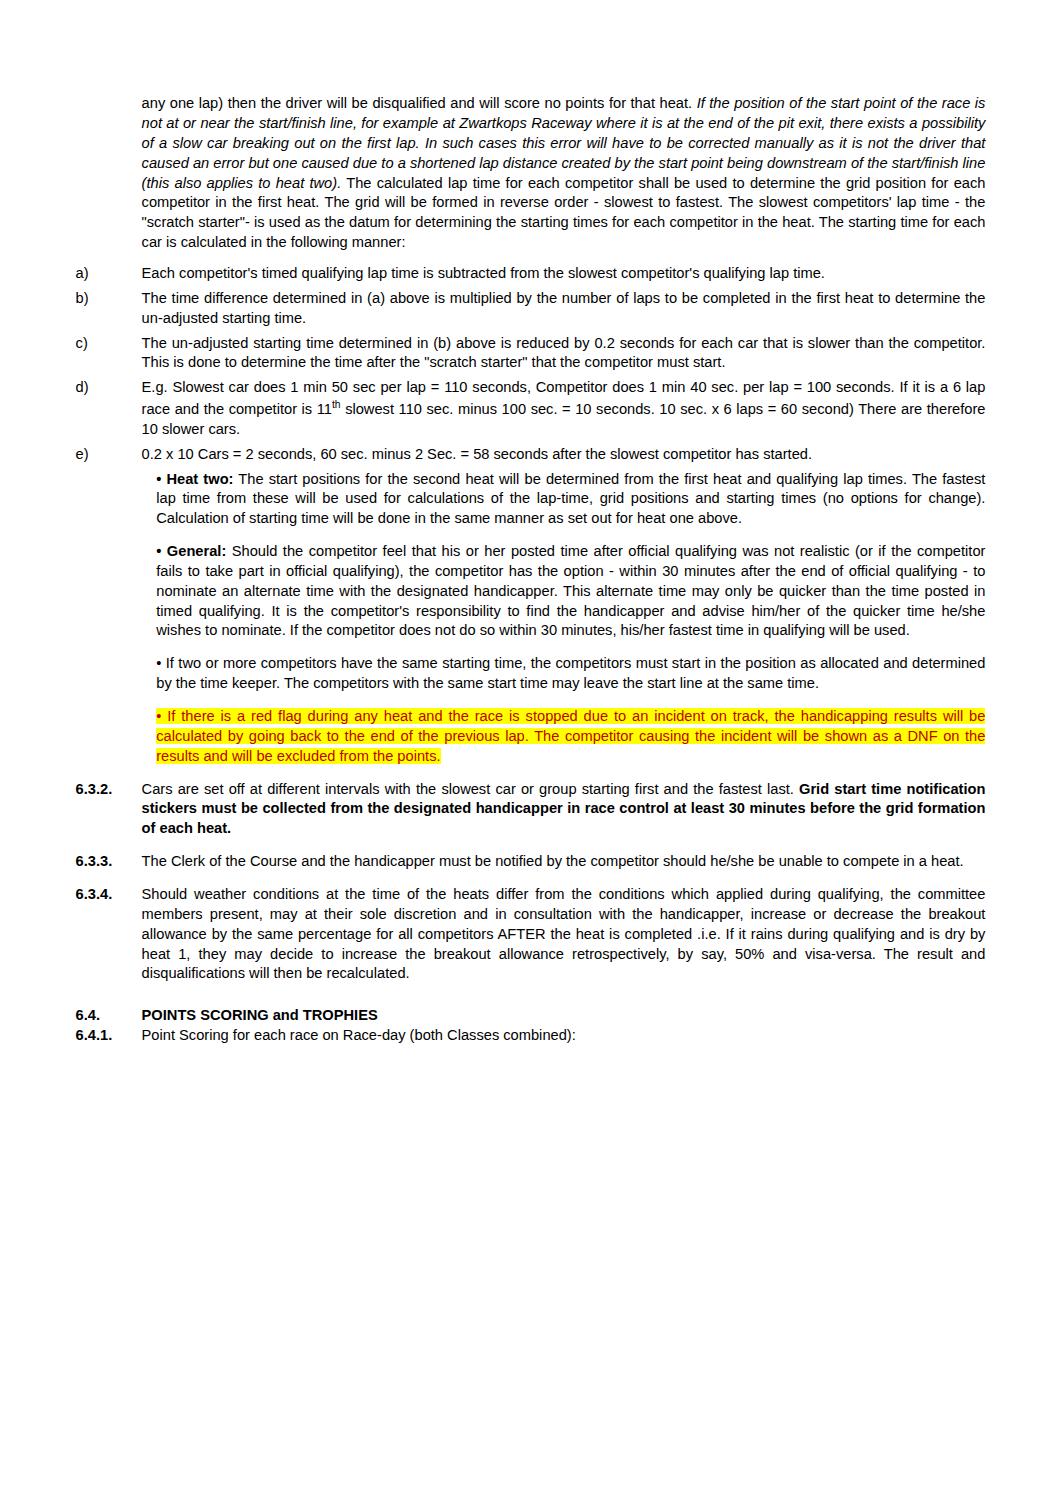any one lap) then the driver will be disqualified and will score no points for that heat. If the position of the start point of the race is not at or near the start/finish line, for example at Zwartkops Raceway where it is at the end of the pit exit, there exists a possibility of a slow car breaking out on the first lap. In such cases this error will have to be corrected manually as it is not the driver that caused an error but one caused due to a shortened lap distance created by the start point being downstream of the start/finish line (this also applies to heat two). The calculated lap time for each competitor shall be used to determine the grid position for each competitor in the first heat. The grid will be formed in reverse order - slowest to fastest. The slowest competitors' lap time - the "scratch starter"- is used as the datum for determining the starting times for each competitor in the heat. The starting time for each car is calculated in the following manner:
a)
Each competitor's timed qualifying lap time is subtracted from the slowest competitor's qualifying lap time.
b)
The time difference determined in (a) above is multiplied by the number of laps to be completed in the first heat to determine the un-adjusted starting time.
c)
The un-adjusted starting time determined in (b) above is reduced by 0.2 seconds for each car that is slower than the competitor. This is done to determine the time after the "scratch starter" that the competitor must start.
d)
E.g. Slowest car does 1 min 50 sec per lap = 110 seconds, Competitor does 1 min 40 sec. per lap = 100 seconds. If it is a 6 lap race and the competitor is 11th slowest 110 sec. minus 100 sec. = 10 seconds. 10 sec. x 6 laps = 60 second) There are therefore 10 slower cars.
e)
0.2 x 10 Cars = 2 seconds, 60 sec. minus 2 Sec. = 58 seconds after the slowest competitor has started.
• Heat two: The start positions for the second heat will be determined from the first heat and qualifying lap times. The fastest lap time from these will be used for calculations of the lap-time, grid positions and starting times (no options for change). Calculation of starting time will be done in the same manner as set out for heat one above.
• General: Should the competitor feel that his or her posted time after official qualifying was not realistic (or if the competitor fails to take part in official qualifying), the competitor has the option - within 30 minutes after the end of official qualifying - to nominate an alternate time with the designated handicapper. This alternate time may only be quicker than the time posted in timed qualifying. It is the competitor's responsibility to find the handicapper and advise him/her of the quicker time he/she wishes to nominate. If the competitor does not do so within 30 minutes, his/her fastest time in qualifying will be used.
• If two or more competitors have the same starting time, the competitors must start in the position as allocated and determined by the time keeper. The competitors with the same start time may leave the start line at the same time.
• If there is a red flag during any heat and the race is stopped due to an incident on track, the handicapping results will be calculated by going back to the end of the previous lap. The competitor causing the incident will be shown as a DNF on the results and will be excluded from the points.
6.3.2.
Cars are set off at different intervals with the slowest car or group starting first and the fastest last. Grid start time notification stickers must be collected from the designated handicapper in race control at least 30 minutes before the grid formation of each heat.
6.3.3.
The Clerk of the Course and the handicapper must be notified by the competitor should he/she be unable to compete in a heat.
6.3.4.
Should weather conditions at the time of the heats differ from the conditions which applied during qualifying, the committee members present, may at their sole discretion and in consultation with the handicapper, increase or decrease the breakout allowance by the same percentage for all competitors AFTER the heat is completed .i.e. If it rains during qualifying and is dry by heat 1, they may decide to increase the breakout allowance retrospectively, by say, 50% and visa-versa. The result and disqualifications will then be recalculated.
6.4.
POINTS SCORING and TROPHIES
6.4.1.
Point Scoring for each race on Race-day (both Classes combined):